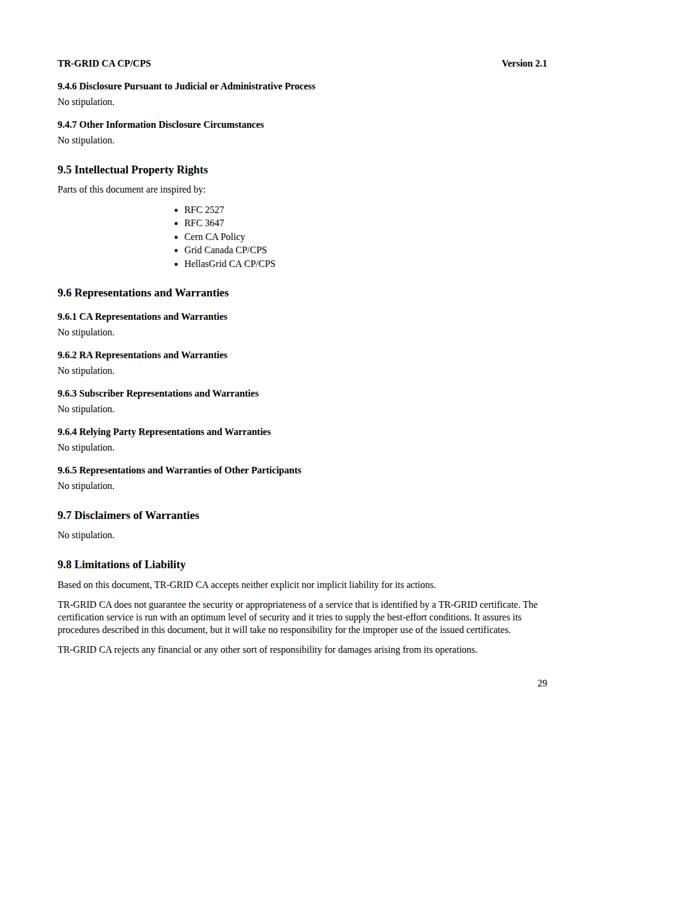TR-GRID CA CP/CPS Version 2.1
9.4.6 Disclosure Pursuant to Judicial or Administrative Process
No stipulation.
9.4.7 Other Information Disclosure Circumstances
No stipulation.
9.5 Intellectual Property Rights
Parts of this document are inspired by:
RFC 2527
RFC 3647
Cern CA Policy
Grid Canada CP/CPS
HellasGrid CA CP/CPS
9.6 Representations and Warranties
9.6.1 CA Representations and Warranties
No stipulation.
9.6.2 RA Representations and Warranties
No stipulation.
9.6.3 Subscriber Representations and Warranties
No stipulation.
9.6.4 Relying Party Representations and Warranties
No stipulation.
9.6.5 Representations and Warranties of Other Participants
No stipulation.
9.7 Disclaimers of Warranties
No stipulation.
9.8 Limitations of Liability
Based on this document, TR-GRID CA accepts neither explicit nor implicit liability for its actions.
TR-GRID CA does not guarantee the security or appropriateness of a service that is identified by a TR-GRID certificate. The certification service is run with an optimum level of security and it tries to supply the best-effort conditions. It assures its procedures described in this document, but it will take no responsibility for the improper use of the issued certificates.
TR-GRID CA rejects any financial or any other sort of responsibility for damages arising from its operations.
29